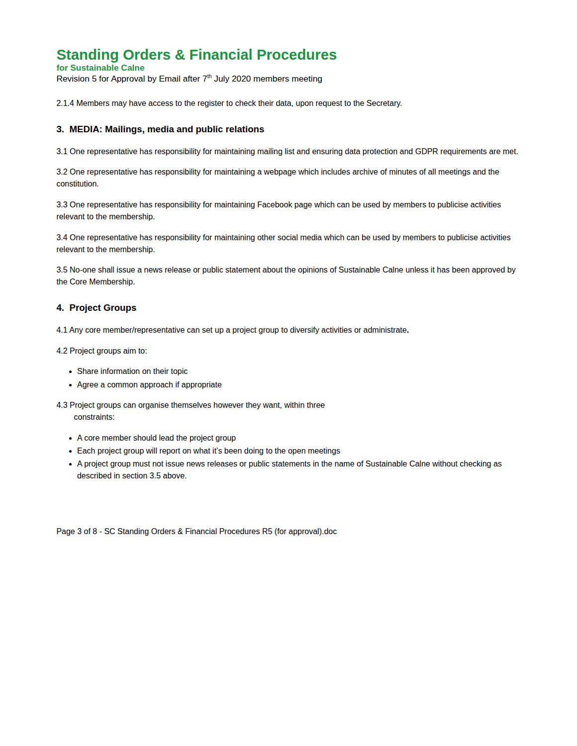Standing Orders & Financial Procedures
for Sustainable Calne
Revision 5 for Approval by Email after 7th July 2020 members meeting
2.1.4 Members may have access to the register to check their data, upon request to the Secretary.
3. MEDIA: Mailings, media and public relations
3.1 One representative has responsibility for maintaining mailing list and ensuring data protection and GDPR requirements are met.
3.2 One representative has responsibility for maintaining a webpage which includes archive of minutes of all meetings and the constitution.
3.3 One representative has responsibility for maintaining Facebook page which can be used by members to publicise activities relevant to the membership.
3.4 One representative has responsibility for maintaining other social media which can be used by members to publicise activities relevant to the membership.
3.5 No-one shall issue a news release or public statement about the opinions of Sustainable Calne unless it has been approved by the Core Membership.
4. Project Groups
4.1 Any core member/representative can set up a project group to diversify activities or administrate.
4.2 Project groups aim to:
Share information on their topic
Agree a common approach if appropriate
4.3 Project groups can organise themselves however they want, within three
constraints:
A core member should lead the project group
Each project group will report on what it’s been doing to the open meetings
A project group must not issue news releases or public statements in the name of Sustainable Calne without checking as described in section 3.5 above.
Page 3 of 8 - SC Standing Orders & Financial Procedures R5 (for approval).doc